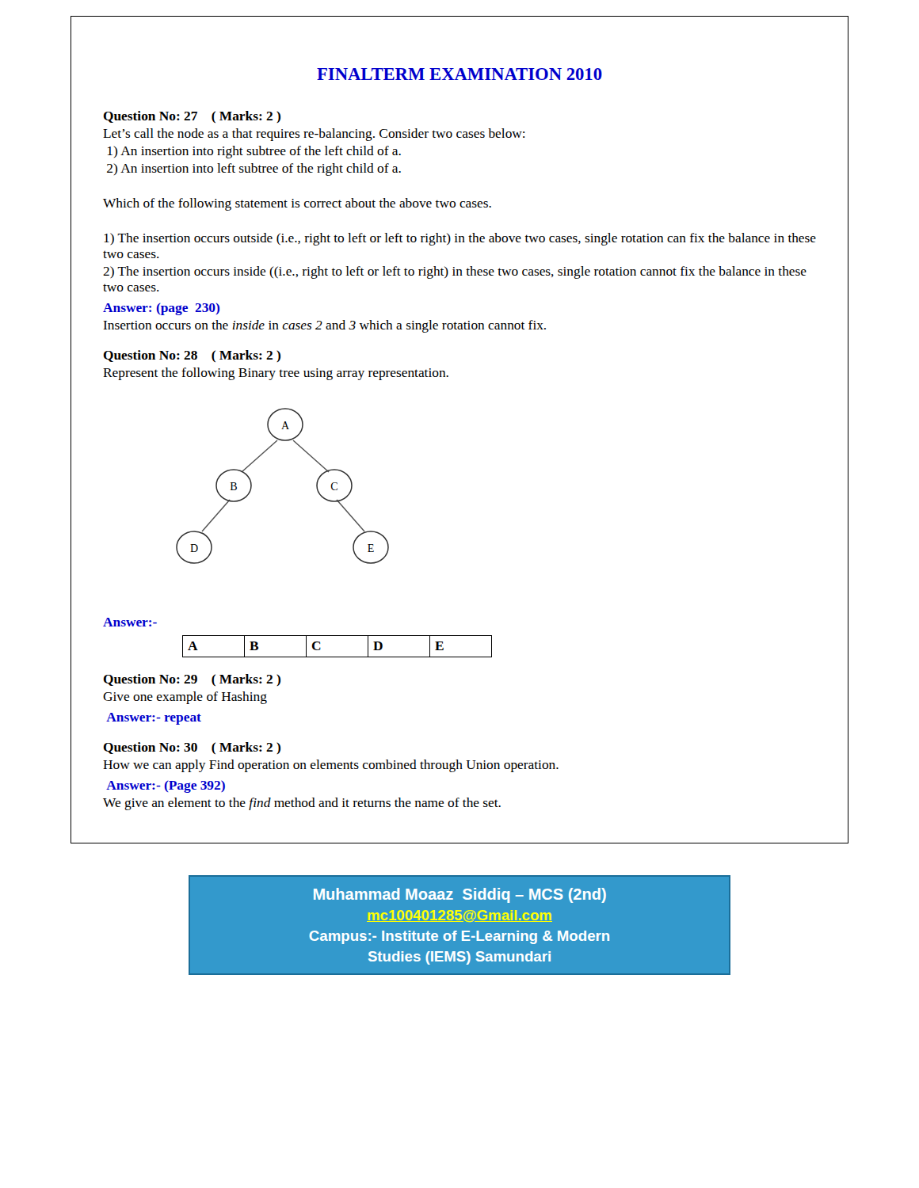FINALTERM EXAMINATION 2010
Question No: 27 ( Marks: 2 )
Let’s call the node as a that requires re-balancing. Consider two cases below:
1) An insertion into right subtree of the left child of a.
2) An insertion into left subtree of the right child of a.
Which of the following statement is correct about the above two cases.
1) The insertion occurs outside (i.e., right to left or left to right) in the above two cases, single rotation can fix the balance in these two cases.
2) The insertion occurs inside ((i.e., right to left or left to right) in these two cases, single rotation cannot fix the balance in these two cases.
Answer: (page 230)
Insertion occurs on the inside in cases 2 and 3 which a single rotation cannot fix.
Question No: 28 ( Marks: 2 )
Represent the following Binary tree using array representation.
A B C D E
Answer:-
| A | B | C | D | E |
Question No: 29 ( Marks: 2 )
Give one example of Hashing
Answer:- repeat
Question No: 30 ( Marks: 2 )
How we can apply Find operation on elements combined through Union operation.
Answer:- (Page 392)
We give an element to the find method and it returns the name of the set.
Muhammad Moaaz Siddiq – MCS (2nd)
mc100401285@Gmail.com
Campus:- Institute of E-Learning & Modern
Studies (IEMS) Samundari